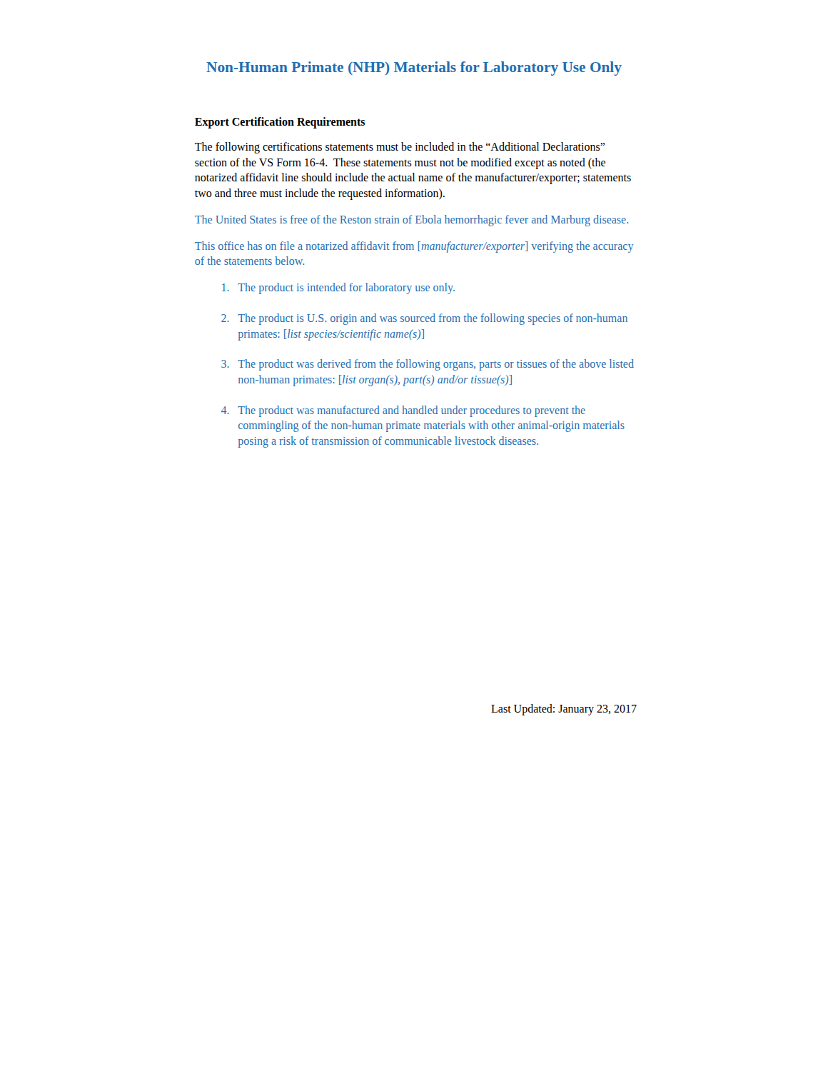Non-Human Primate (NHP) Materials for Laboratory Use Only
Export Certification Requirements
The following certifications statements must be included in the “Additional Declarations” section of the VS Form 16-4. These statements must not be modified except as noted (the notarized affidavit line should include the actual name of the manufacturer/exporter; statements two and three must include the requested information).
The United States is free of the Reston strain of Ebola hemorrhagic fever and Marburg disease.
This office has on file a notarized affidavit from [manufacturer/exporter] verifying the accuracy of the statements below.
The product is intended for laboratory use only.
The product is U.S. origin and was sourced from the following species of non-human primates: [list species/scientific name(s)]
The product was derived from the following organs, parts or tissues of the above listed non-human primates: [list organ(s), part(s) and/or tissue(s)]
The product was manufactured and handled under procedures to prevent the commingling of the non-human primate materials with other animal-origin materials posing a risk of transmission of communicable livestock diseases.
Last Updated: January 23, 2017